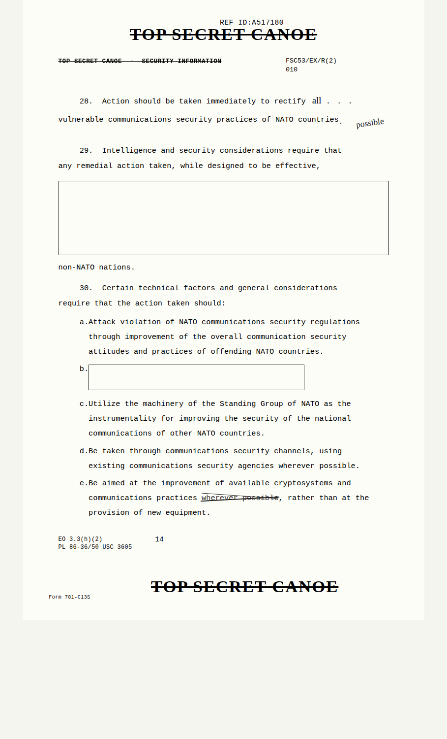REF ID:A517180
TOP SECRET CANOE
TOP SECRET CANOE - SECURITY INFORMATION
FSC53/EX/R(2)
010
28. Action should be taken immediately to rectify all . . .
vulnerable communications security practices of NATO countries.
29. Intelligence and security considerations require that
any remedial action taken, while designed to be effective,
possible
non-NATO nations.
30. Certain technical factors and general considerations
require that the action taken should:
a. Attack violation of NATO communications security regulations through improvement of the overall communication security attitudes and practices of offending NATO countries.
b.
c. Utilize the machinery of the Standing Group of NATO as the instrumentality for improving the security of the national communications of other NATO countries.
d. Be taken through communications security channels, using existing communications security agencies wherever possible.
e. Be aimed at the improvement of available cryptosystems and communications practices wherever possible, rather than at the provision of new equipment.
EO 3.3(h)(2)
PL 86-36/50 USC 3605
14
TOP SECRET CANOE
Form 781-C13S